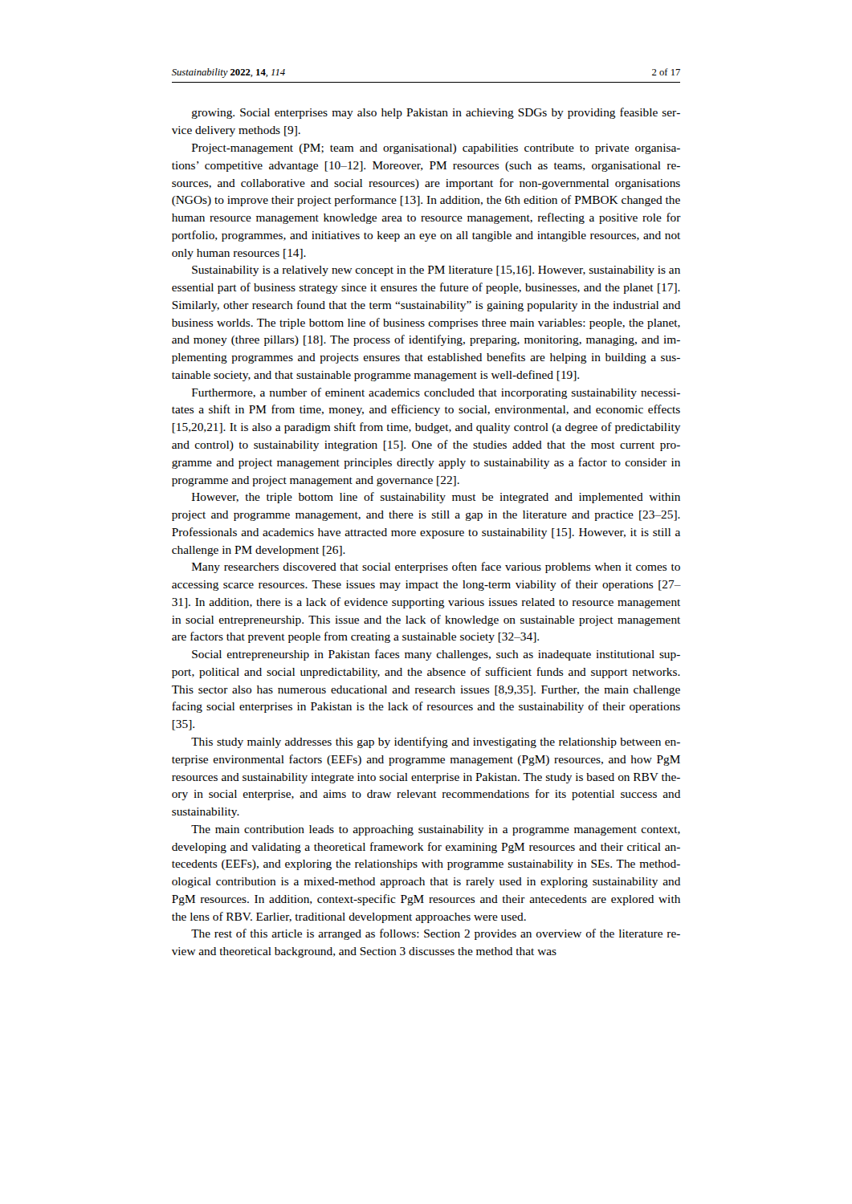Sustainability 2022, 14, 114 2 of 17
growing. Social enterprises may also help Pakistan in achieving SDGs by providing feasible service delivery methods [9].
Project-management (PM; team and organisational) capabilities contribute to private organisations’ competitive advantage [10–12]. Moreover, PM resources (such as teams, organisational resources, and collaborative and social resources) are important for non-governmental organisations (NGOs) to improve their project performance [13]. In addition, the 6th edition of PMBOK changed the human resource management knowledge area to resource management, reflecting a positive role for portfolio, programmes, and initiatives to keep an eye on all tangible and intangible resources, and not only human resources [14].
Sustainability is a relatively new concept in the PM literature [15,16]. However, sustainability is an essential part of business strategy since it ensures the future of people, businesses, and the planet [17]. Similarly, other research found that the term “sustainability” is gaining popularity in the industrial and business worlds. The triple bottom line of business comprises three main variables: people, the planet, and money (three pillars) [18]. The process of identifying, preparing, monitoring, managing, and implementing programmes and projects ensures that established benefits are helping in building a sustainable society, and that sustainable programme management is well-defined [19].
Furthermore, a number of eminent academics concluded that incorporating sustainability necessitates a shift in PM from time, money, and efficiency to social, environmental, and economic effects [15,20,21]. It is also a paradigm shift from time, budget, and quality control (a degree of predictability and control) to sustainability integration [15]. One of the studies added that the most current programme and project management principles directly apply to sustainability as a factor to consider in programme and project management and governance [22].
However, the triple bottom line of sustainability must be integrated and implemented within project and programme management, and there is still a gap in the literature and practice [23–25]. Professionals and academics have attracted more exposure to sustainability [15]. However, it is still a challenge in PM development [26].
Many researchers discovered that social enterprises often face various problems when it comes to accessing scarce resources. These issues may impact the long-term viability of their operations [27–31]. In addition, there is a lack of evidence supporting various issues related to resource management in social entrepreneurship. This issue and the lack of knowledge on sustainable project management are factors that prevent people from creating a sustainable society [32–34].
Social entrepreneurship in Pakistan faces many challenges, such as inadequate institutional support, political and social unpredictability, and the absence of sufficient funds and support networks. This sector also has numerous educational and research issues [8,9,35]. Further, the main challenge facing social enterprises in Pakistan is the lack of resources and the sustainability of their operations [35].
This study mainly addresses this gap by identifying and investigating the relationship between enterprise environmental factors (EEFs) and programme management (PgM) resources, and how PgM resources and sustainability integrate into social enterprise in Pakistan. The study is based on RBV theory in social enterprise, and aims to draw relevant recommendations for its potential success and sustainability.
The main contribution leads to approaching sustainability in a programme management context, developing and validating a theoretical framework for examining PgM resources and their critical antecedents (EEFs), and exploring the relationships with programme sustainability in SEs. The methodological contribution is a mixed-method approach that is rarely used in exploring sustainability and PgM resources. In addition, context-specific PgM resources and their antecedents are explored with the lens of RBV. Earlier, traditional development approaches were used.
The rest of this article is arranged as follows: Section 2 provides an overview of the literature review and theoretical background, and Section 3 discusses the method that was